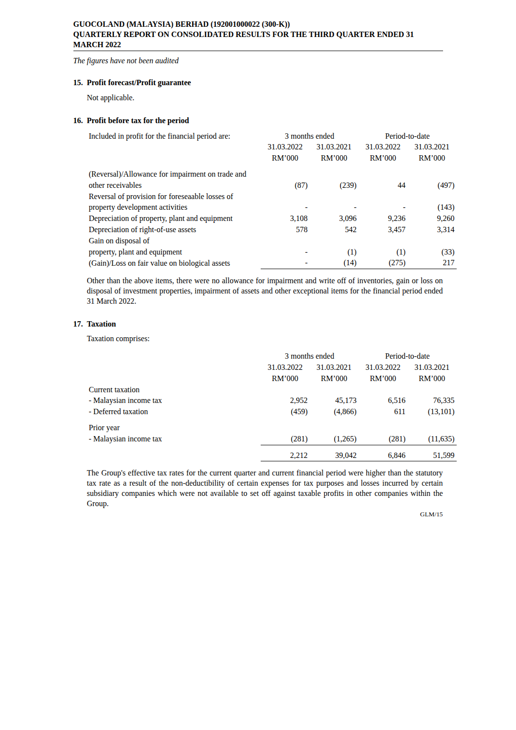GUOCOLAND (MALAYSIA) BERHAD (192001000022 (300-K))
QUARTERLY REPORT ON CONSOLIDATED RESULTS FOR THE THIRD QUARTER ENDED 31 MARCH 2022
The figures have not been audited
15. Profit forecast/Profit guarantee
Not applicable.
16. Profit before tax for the period
| Included in profit for the financial period are: | 3 months ended | Period-to-date |
| | 31.03.2022 | 31.03.2021 | 31.03.2022 | 31.03.2021 |
| | RM’000 | RM’000 | RM’000 | RM’000 |
| (Reversal)/Allowance for impairment on trade and | | | | |
| other receivables | (87) | (239) | 44 | (497) |
| Reversal of provision for foreseaable losses of | | | | |
| property development activities | - | - | - | (143) |
| Depreciation of property, plant and equipment | 3,108 | 3,096 | 9,236 | 9,260 |
| Depreciation of right-of-use assets | 578 | 542 | 3,457 | 3,314 |
| Gain on disposal of | | | | |
| property, plant and equipment | - | (1) | (1) | (33) |
| (Gain)/Loss on fair value on biological assets | - | (14) | (275) | 217 |
Other than the above items, there were no allowance for impairment and write off of inventories, gain or loss on disposal of investment properties, impairment of assets and other exceptional items for the financial period ended 31 March 2022.
17. Taxation
Taxation comprises:
| | 3 months ended | Period-to-date |
| | 31.03.2022 | 31.03.2021 | 31.03.2022 | 31.03.2021 |
| | RM’000 | RM’000 | RM’000 | RM’000 |
| Current taxation | | | | |
| - Malaysian income tax | 2,952 | 45,173 | 6,516 | 76,335 |
| - Deferred taxation | (459) | (4,866) | 611 | (13,101) |
| Prior year | | | | |
| - Malaysian income tax | (281) | (1,265) | (281) | (11,635) |
| | 2,212 | 39,042 | 6,846 | 51,599 |
The Group's effective tax rates for the current quarter and current financial period were higher than the statutory tax rate as a result of the non-deductibility of certain expenses for tax purposes and losses incurred by certain subsidiary companies which were not available to set off against taxable profits in other companies within the Group.
GLM/15